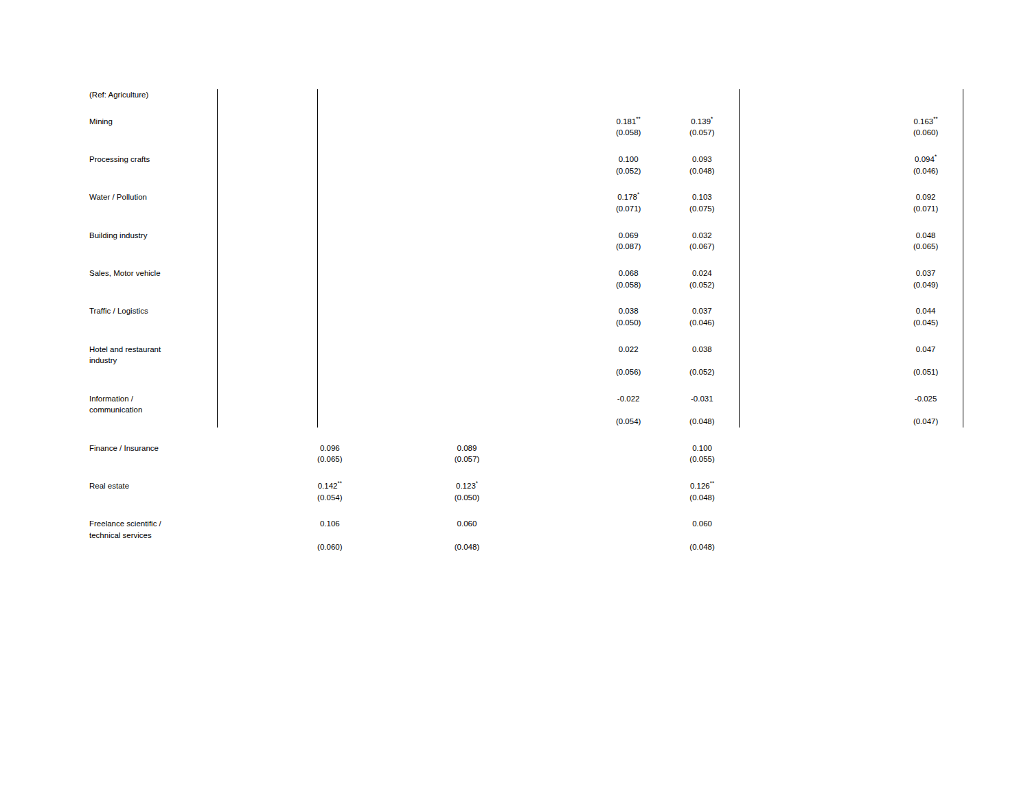| (Ref: Agriculture) | | | | | | | | | | | |
| Mining | | | 0.181 ** | 0.139 * | | 0.163 ** | |
| | | | (0.058) | (0.057) | | (0.060) | |
| Processing crafts | | | 0.100 | 0.093 | | 0.094 * | |
| | | | (0.052) | (0.048) | | (0.046) | |
| Water / Pollution | | | 0.178 * | 0.103 | | 0.092 | |
| | | | (0.071) | (0.075) | | (0.071) | |
| Building industry | | | 0.069 | 0.032 | | 0.048 | |
| | | | (0.087) | (0.067) | | (0.065) | |
| Sales, Motor vehicle | | | 0.068 | 0.024 | | 0.037 | |
| | | | (0.058) | (0.052) | | (0.049) | |
| Traffic / Logistics | | | 0.038 | 0.037 | | 0.044 | |
| | | | (0.050) | (0.046) | | (0.045) | |
| Hotel and restaurant industry | | | 0.022 | 0.038 | | 0.047 | |
| | | | (0.056) | (0.052) | | (0.051) | |
| Information / communication | | | -0.022 | -0.031 | | -0.025 | |
| | | | (0.054) | (0.048) | | (0.047) | |
| Finance / Insurance | | | 0.096 | 0.089 | | 0.100 | |
| | | | (0.065) | (0.057) | | (0.055) | |
| Real estate | | | 0.142 ** | 0.123 * | | 0.126 ** | |
| | | | (0.054) | (0.050) | | (0.048) | |
| Freelance scientific / technical services | | | 0.106 | 0.060 | | 0.060 | |
| | | | (0.060) | (0.048) | | (0.048) | |